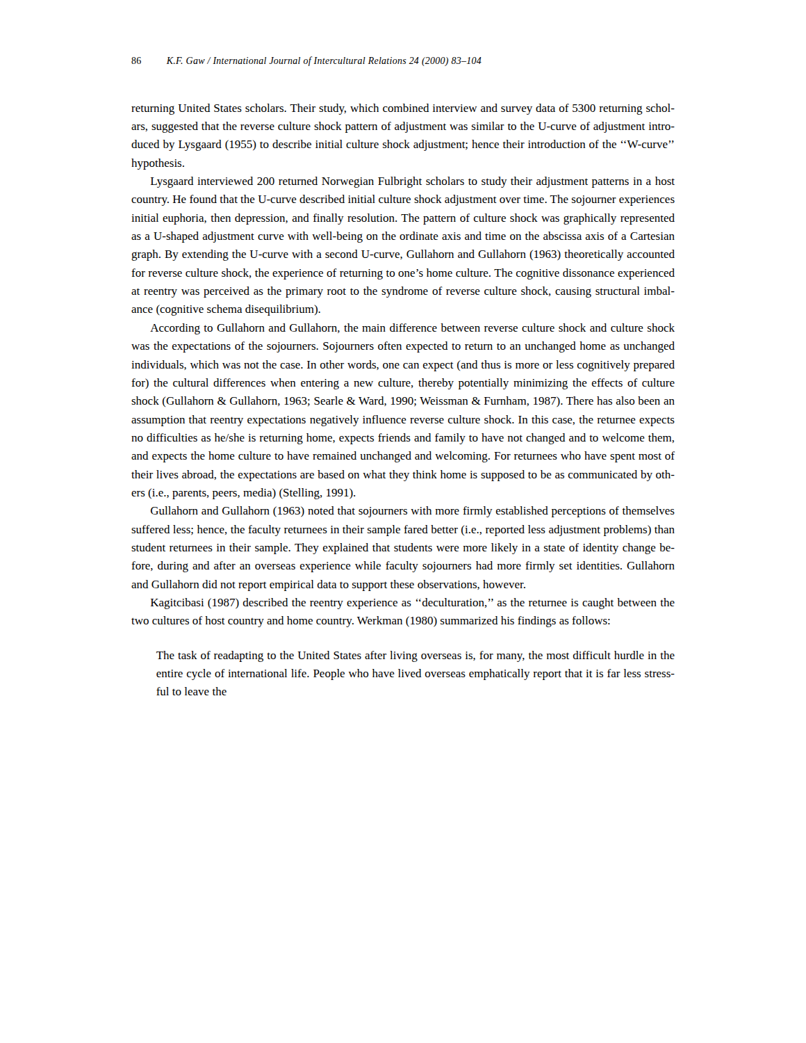86 K.F. Gaw / International Journal of Intercultural Relations 24 (2000) 83–104
returning United States scholars. Their study, which combined interview and survey data of 5300 returning scholars, suggested that the reverse culture shock pattern of adjustment was similar to the U-curve of adjustment introduced by Lysgaard (1955) to describe initial culture shock adjustment; hence their introduction of the ‘‘W-curve’’ hypothesis.
Lysgaard interviewed 200 returned Norwegian Fulbright scholars to study their adjustment patterns in a host country. He found that the U-curve described initial culture shock adjustment over time. The sojourner experiences initial euphoria, then depression, and finally resolution. The pattern of culture shock was graphically represented as a U-shaped adjustment curve with well-being on the ordinate axis and time on the abscissa axis of a Cartesian graph. By extending the U-curve with a second U-curve, Gullahorn and Gullahorn (1963) theoretically accounted for reverse culture shock, the experience of returning to one’s home culture. The cognitive dissonance experienced at reentry was perceived as the primary root to the syndrome of reverse culture shock, causing structural imbalance (cognitive schema disequilibrium).
According to Gullahorn and Gullahorn, the main difference between reverse culture shock and culture shock was the expectations of the sojourners. Sojourners often expected to return to an unchanged home as unchanged individuals, which was not the case. In other words, one can expect (and thus is more or less cognitively prepared for) the cultural differences when entering a new culture, thereby potentially minimizing the effects of culture shock (Gullahorn & Gullahorn, 1963; Searle & Ward, 1990; Weissman & Furnham, 1987). There has also been an assumption that reentry expectations negatively influence reverse culture shock. In this case, the returnee expects no difficulties as he/she is returning home, expects friends and family to have not changed and to welcome them, and expects the home culture to have remained unchanged and welcoming. For returnees who have spent most of their lives abroad, the expectations are based on what they think home is supposed to be as communicated by others (i.e., parents, peers, media) (Stelling, 1991).
Gullahorn and Gullahorn (1963) noted that sojourners with more firmly established perceptions of themselves suffered less; hence, the faculty returnees in their sample fared better (i.e., reported less adjustment problems) than student returnees in their sample. They explained that students were more likely in a state of identity change before, during and after an overseas experience while faculty sojourners had more firmly set identities. Gullahorn and Gullahorn did not report empirical data to support these observations, however.
Kagitcibasi (1987) described the reentry experience as ‘‘deculturation,’’ as the returnee is caught between the two cultures of host country and home country. Werkman (1980) summarized his findings as follows:
The task of readapting to the United States after living overseas is, for many, the most difficult hurdle in the entire cycle of international life. People who have lived overseas emphatically report that it is far less stressful to leave the